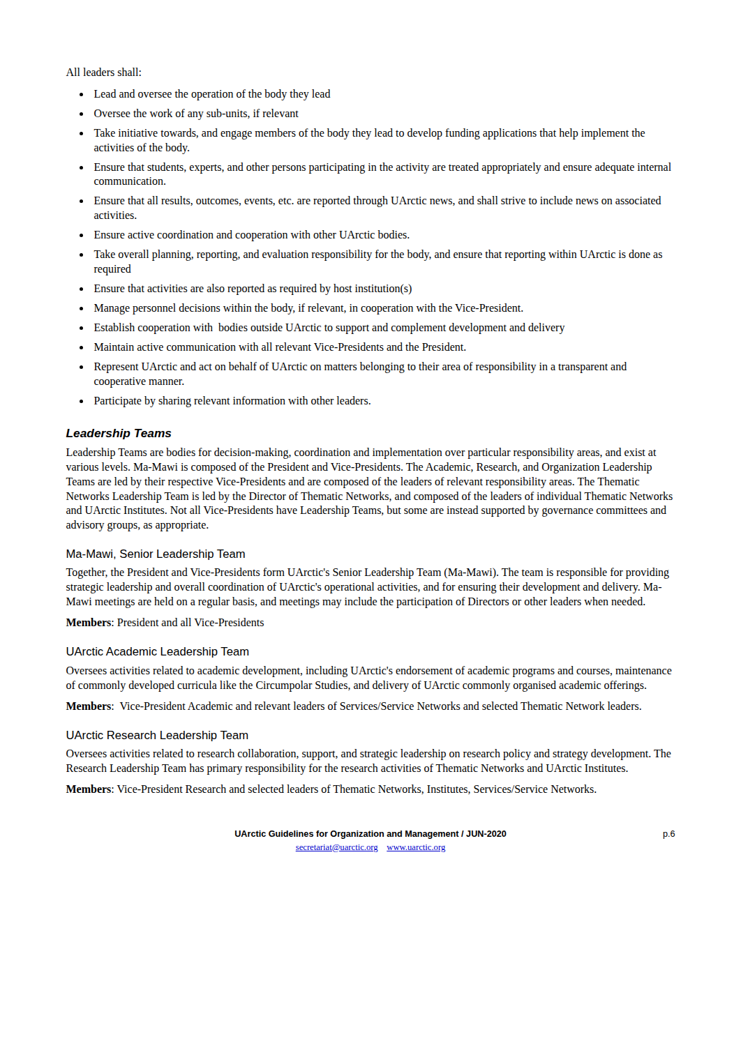All leaders shall:
Lead and oversee the operation of the body they lead
Oversee the work of any sub-units, if relevant
Take initiative towards, and engage members of the body they lead to develop funding applications that help implement the activities of the body.
Ensure that students, experts, and other persons participating in the activity are treated appropriately and ensure adequate internal communication.
Ensure that all results, outcomes, events, etc. are reported through UArctic news, and shall strive to include news on associated activities.
Ensure active coordination and cooperation with other UArctic bodies.
Take overall planning, reporting, and evaluation responsibility for the body, and ensure that reporting within UArctic is done as required
Ensure that activities are also reported as required by host institution(s)
Manage personnel decisions within the body, if relevant, in cooperation with the Vice-President.
Establish cooperation with bodies outside UArctic to support and complement development and delivery
Maintain active communication with all relevant Vice-Presidents and the President.
Represent UArctic and act on behalf of UArctic on matters belonging to their area of responsibility in a transparent and cooperative manner.
Participate by sharing relevant information with other leaders.
Leadership Teams
Leadership Teams are bodies for decision-making, coordination and implementation over particular responsibility areas, and exist at various levels. Ma-Mawi is composed of the President and Vice-Presidents. The Academic, Research, and Organization Leadership Teams are led by their respective Vice-Presidents and are composed of the leaders of relevant responsibility areas. The Thematic Networks Leadership Team is led by the Director of Thematic Networks, and composed of the leaders of individual Thematic Networks and UArctic Institutes. Not all Vice-Presidents have Leadership Teams, but some are instead supported by governance committees and advisory groups, as appropriate.
Ma-Mawi, Senior Leadership Team
Together, the President and Vice-Presidents form UArctic's Senior Leadership Team (Ma-Mawi). The team is responsible for providing strategic leadership and overall coordination of UArctic's operational activities, and for ensuring their development and delivery. Ma-Mawi meetings are held on a regular basis, and meetings may include the participation of Directors or other leaders when needed.
Members: President and all Vice-Presidents
UArctic Academic Leadership Team
Oversees activities related to academic development, including UArctic's endorsement of academic programs and courses, maintenance of commonly developed curricula like the Circumpolar Studies, and delivery of UArctic commonly organised academic offerings.
Members: Vice-President Academic and relevant leaders of Services/Service Networks and selected Thematic Network leaders.
UArctic Research Leadership Team
Oversees activities related to research collaboration, support, and strategic leadership on research policy and strategy development. The Research Leadership Team has primary responsibility for the research activities of Thematic Networks and UArctic Institutes.
Members: Vice-President Research and selected leaders of Thematic Networks, Institutes, Services/Service Networks.
p.6
UArctic Guidelines for Organization and Management / JUN-2020
secretariat@uarctic.org www.uarctic.org